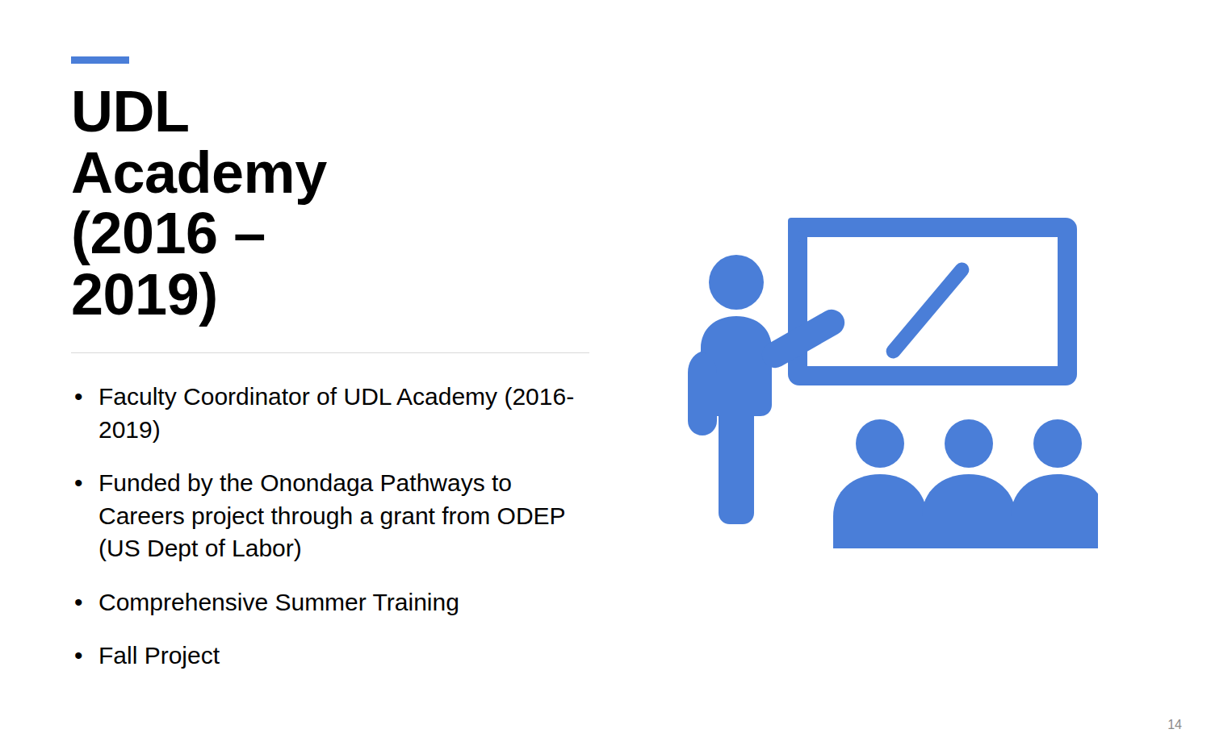UDL Academy
(2016 – 2019)
Faculty Coordinator of UDL Academy (2016-2019)
Funded by the Onondaga Pathways to Careers project through a grant from ODEP (US Dept of Labor)
Comprehensive Summer Training
Fall Project
14